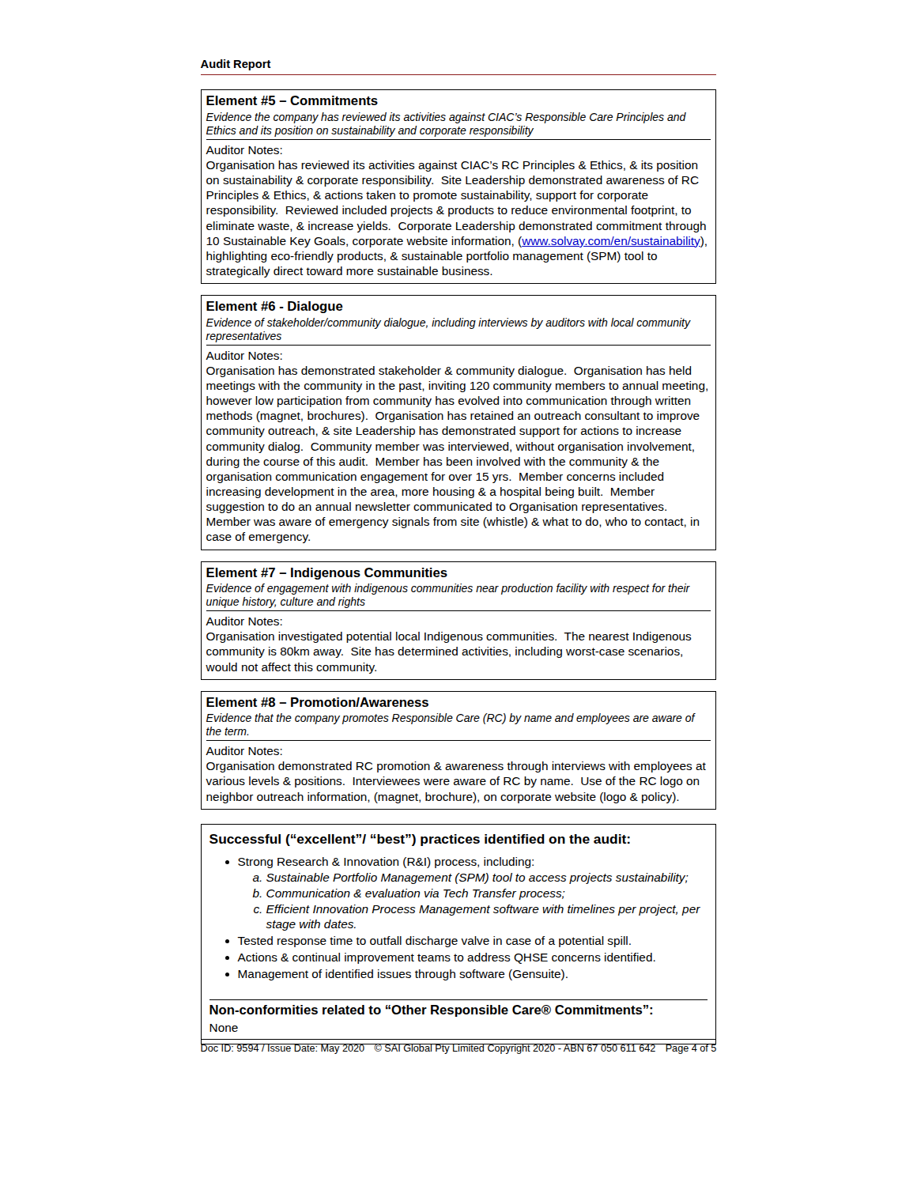Audit Report
Element #5 – Commitments
Evidence the company has reviewed its activities against CIAC’s Responsible Care Principles and Ethics and its position on sustainability and corporate responsibility
Auditor Notes:
Organisation has reviewed its activities against CIAC’s RC Principles & Ethics, & its position on sustainability & corporate responsibility. Site Leadership demonstrated awareness of RC Principles & Ethics, & actions taken to promote sustainability, support for corporate responsibility. Reviewed included projects & products to reduce environmental footprint, to eliminate waste, & increase yields. Corporate Leadership demonstrated commitment through 10 Sustainable Key Goals, corporate website information, (www.solvay.com/en/sustainability), highlighting eco-friendly products, & sustainable portfolio management (SPM) tool to strategically direct toward more sustainable business.
Element #6 - Dialogue
Evidence of stakeholder/community dialogue, including interviews by auditors with local community representatives
Auditor Notes:
Organisation has demonstrated stakeholder & community dialogue. Organisation has held meetings with the community in the past, inviting 120 community members to annual meeting, however low participation from community has evolved into communication through written methods (magnet, brochures). Organisation has retained an outreach consultant to improve community outreach, & site Leadership has demonstrated support for actions to increase community dialog. Community member was interviewed, without organisation involvement, during the course of this audit. Member has been involved with the community & the organisation communication engagement for over 15 yrs. Member concerns included increasing development in the area, more housing & a hospital being built. Member suggestion to do an annual newsletter communicated to Organisation representatives. Member was aware of emergency signals from site (whistle) & what to do, who to contact, in case of emergency.
Element #7 – Indigenous Communities
Evidence of engagement with indigenous communities near production facility with respect for their unique history, culture and rights
Auditor Notes:
Organisation investigated potential local Indigenous communities. The nearest Indigenous community is 80km away. Site has determined activities, including worst-case scenarios, would not affect this community.
Element #8 – Promotion/Awareness
Evidence that the company promotes Responsible Care (RC) by name and employees are aware of the term.
Auditor Notes:
Organisation demonstrated RC promotion & awareness through interviews with employees at various levels & positions. Interviewees were aware of RC by name. Use of the RC logo on neighbor outreach information, (magnet, brochure), on corporate website (logo & policy).
Successful (“excellent”/ “best”) practices identified on the audit:
Strong Research & Innovation (R&I) process, including:
Sustainable Portfolio Management (SPM) tool to access projects sustainability;
Communication & evaluation via Tech Transfer process;
Efficient Innovation Process Management software with timelines per project, per stage with dates.
Tested response time to outfall discharge valve in case of a potential spill.
Actions & continual improvement teams to address QHSE concerns identified.
Management of identified issues through software (Gensuite).
Non-conformities related to “Other Responsible Care® Commitments”:
None
Doc ID: 9594 / Issue Date: May 2020 © SAI Global Pty Limited Copyright 2020 - ABN 67 050 611 642 Page 4 of 5